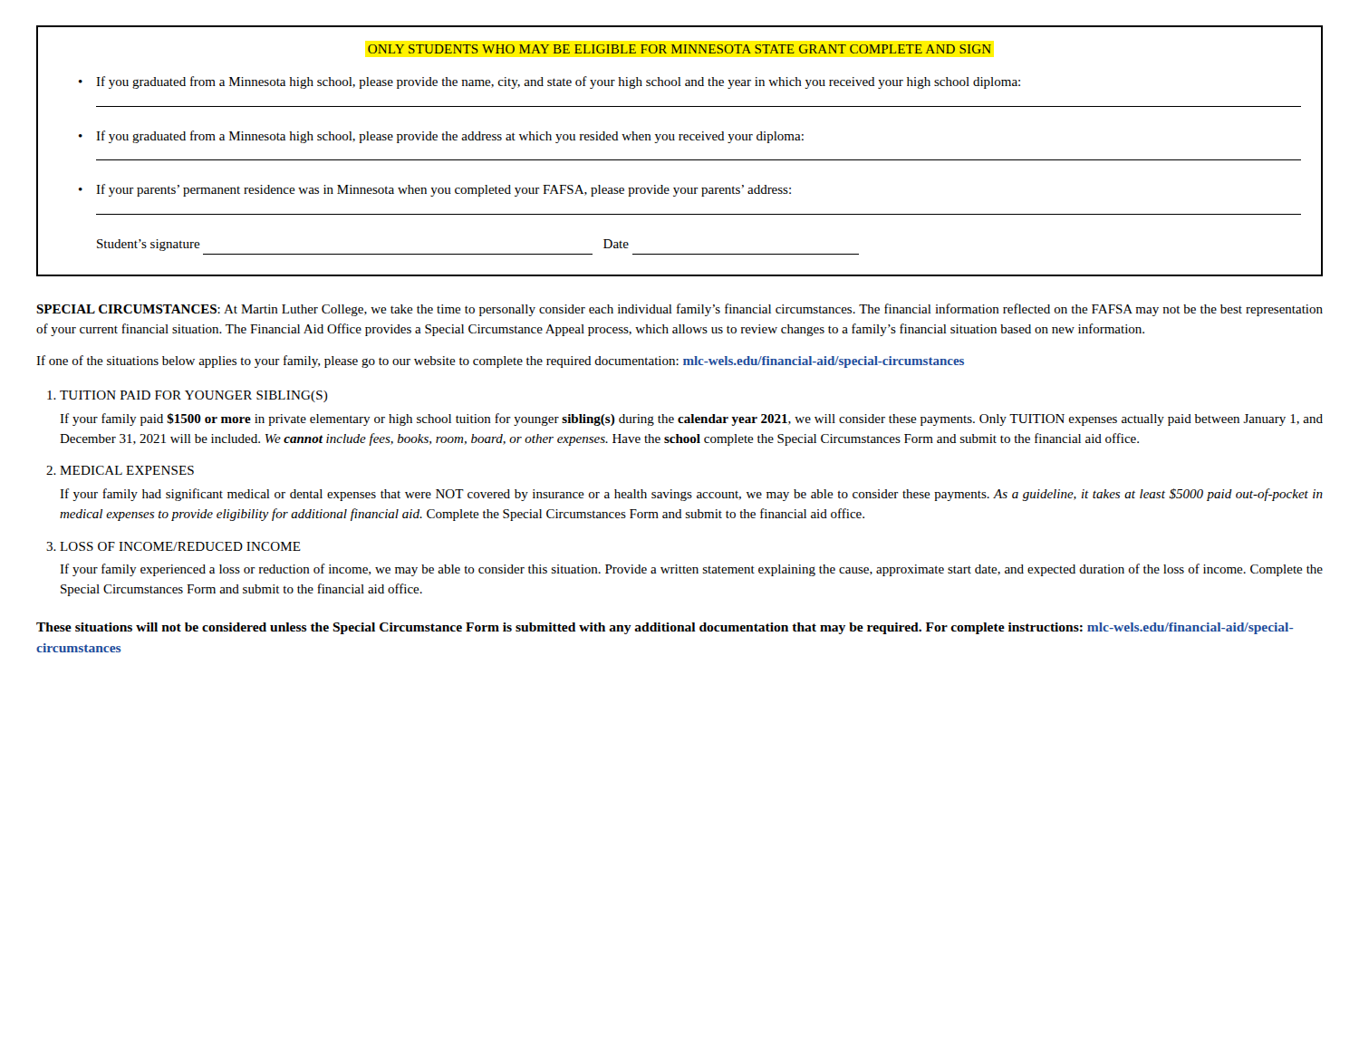ONLY STUDENTS WHO MAY BE ELIGIBLE FOR MINNESOTA STATE GRANT COMPLETE AND SIGN
If you graduated from a Minnesota high school, please provide the name, city, and state of your high school and the year in which you received your high school diploma:
If you graduated from a Minnesota high school, please provide the address at which you resided when you received your diploma:
If your parents’ permanent residence was in Minnesota when you completed your FAFSA, please provide your parents’ address:
Student’s signature Date
SPECIAL CIRCUMSTANCES: At Martin Luther College, we take the time to personally consider each individual family’s financial circumstances. The financial information reflected on the FAFSA may not be the best representation of your current financial situation. The Financial Aid Office provides a Special Circumstance Appeal process, which allows us to review changes to a family’s financial situation based on new information.
If one of the situations below applies to your family, please go to our website to complete the required documentation: mlc-wels.edu/financial-aid/special-circumstances
TUITION PAID FOR YOUNGER SIBLING(S)
If your family paid $1500 or more in private elementary or high school tuition for younger sibling(s) during the calendar year 2021, we will consider these payments. Only TUITION expenses actually paid between January 1, and December 31, 2021 will be included. We cannot include fees, books, room, board, or other expenses. Have the school complete the Special Circumstances Form and submit to the financial aid office.
MEDICAL EXPENSES
If your family had significant medical or dental expenses that were NOT covered by insurance or a health savings account, we may be able to consider these payments. As a guideline, it takes at least $5000 paid out-of-pocket in medical expenses to provide eligibility for additional financial aid. Complete the Special Circumstances Form and submit to the financial aid office.
LOSS OF INCOME/REDUCED INCOME
If your family experienced a loss or reduction of income, we may be able to consider this situation. Provide a written statement explaining the cause, approximate start date, and expected duration of the loss of income. Complete the Special Circumstances Form and submit to the financial aid office.
These situations will not be considered unless the Special Circumstance Form is submitted with any additional documentation that may be required. For complete instructions: mlc-wels.edu/financial-aid/special-circumstances